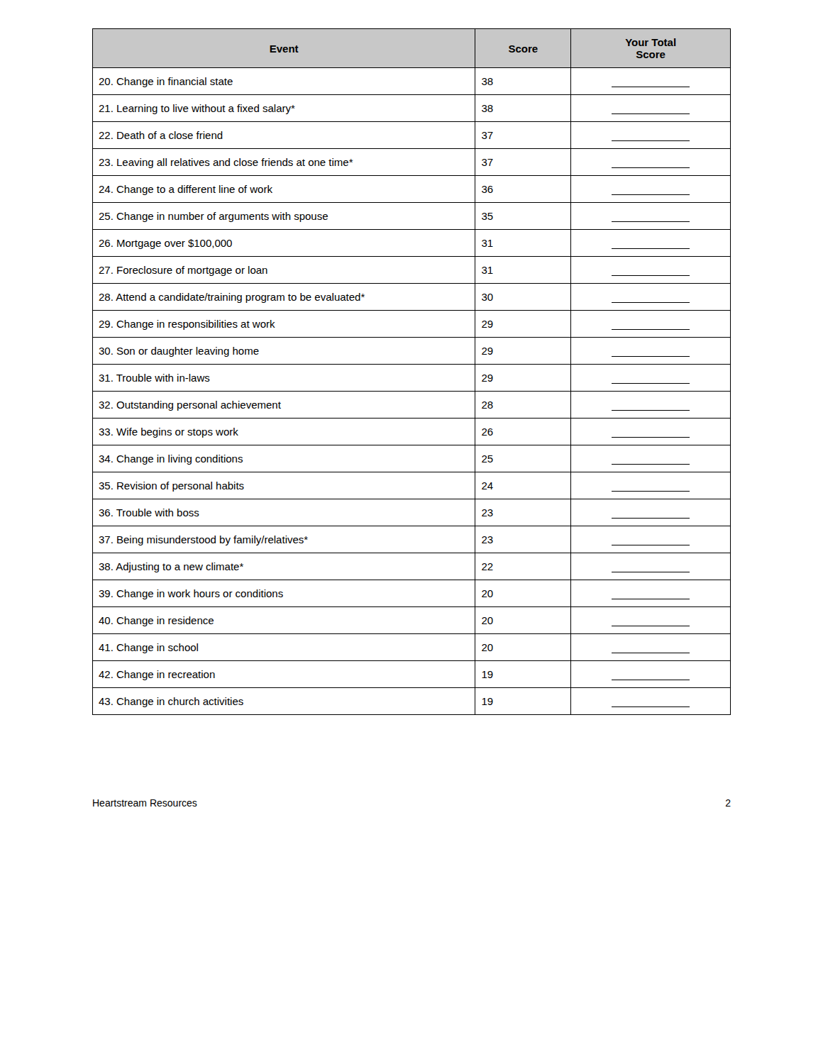| Event | Score | Your Total Score |
| --- | --- | --- |
| 20. Change in financial state | 38 | |
| 21. Learning to live without a fixed salary* | 38 | |
| 22. Death of a close friend | 37 | |
| 23. Leaving all relatives and close friends at one time* | 37 | |
| 24. Change to a different line of work | 36 | |
| 25. Change in number of arguments with spouse | 35 | |
| 26. Mortgage over $100,000 | 31 | |
| 27. Foreclosure of mortgage or loan | 31 | |
| 28. Attend a candidate/training program to be evaluated* | 30 | |
| 29. Change in responsibilities at work | 29 | |
| 30. Son or daughter leaving home | 29 | |
| 31. Trouble with in-laws | 29 | |
| 32. Outstanding personal achievement | 28 | |
| 33. Wife begins or stops work | 26 | |
| 34. Change in living conditions | 25 | |
| 35. Revision of personal habits | 24 | |
| 36. Trouble with boss | 23 | |
| 37. Being misunderstood by family/relatives* | 23 | |
| 38. Adjusting to a new climate* | 22 | |
| 39. Change in work hours or conditions | 20 | |
| 40. Change in residence | 20 | |
| 41. Change in school | 20 | |
| 42. Change in recreation | 19 | |
| 43. Change in church activities | 19 | |
Heartstream Resources 2